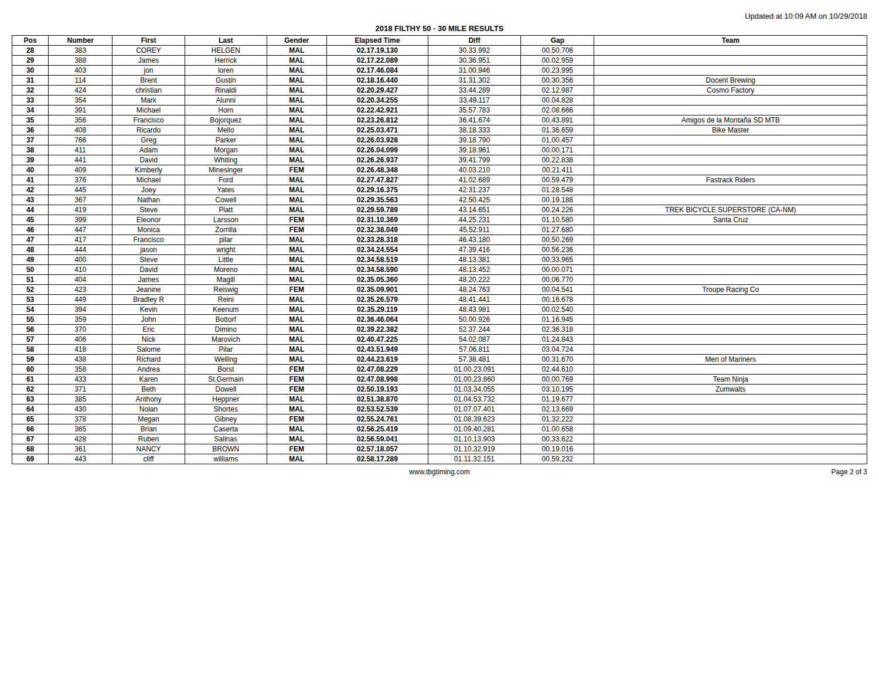Updated at 10:09 AM on 10/29/2018
2018 FILTHY 50 - 30 MILE RESULTS
| Pos | Number | First | Last | Gender | Elapsed Time | Diff | Gap | Team |
| --- | --- | --- | --- | --- | --- | --- | --- | --- |
| 28 | 383 | COREY | HELGEN | MAL | 02.17.19.130 | 30.33.992 | 00.50.706 | |
| 29 | 388 | James | Herrick | MAL | 02.17.22.089 | 30.36.951 | 00.02.959 | |
| 30 | 403 | jon | loren | MAL | 02.17.46.084 | 31.00.946 | 00.23.995 | |
| 31 | 114 | Brent | Gustin | MAL | 02.18.16.440 | 31.31.302 | 00.30.356 | Docent Brewing |
| 32 | 424 | christian | Rinaldi | MAL | 02.20.29.427 | 33.44.289 | 02.12.987 | Cosmo Factory |
| 33 | 354 | Mark | Alunni | MAL | 02.20.34.255 | 33.49.117 | 00.04.828 | |
| 34 | 391 | Michael | Horn | MAL | 02.22.42.921 | 35.57.783 | 02.08.666 | |
| 35 | 356 | Francisco | Bojorquez | MAL | 02.23.26.812 | 36.41.674 | 00.43.891 | Amigos de la Montaña SD MTB |
| 36 | 408 | Ricardo | Mello | MAL | 02.25.03.471 | 38.18.333 | 01.36.659 | Bike Master |
| 37 | 766 | Greg | Parker | MAL | 02.26.03.928 | 39.18.790 | 01.00.457 | |
| 38 | 411 | Adam | Morgan | MAL | 02.26.04.099 | 39.18.961 | 00.00.171 | |
| 39 | 441 | David | Whiting | MAL | 02.26.26.937 | 39.41.799 | 00.22.838 | |
| 40 | 409 | Kimberly | Minesinger | FEM | 02.26.48.348 | 40.03.210 | 00.21.411 | |
| 41 | 376 | Michael | Ford | MAL | 02.27.47.827 | 41.02.689 | 00.59.479 | Fastrack Riders |
| 42 | 445 | Joey | Yates | MAL | 02.29.16.375 | 42.31.237 | 01.28.548 | |
| 43 | 367 | Nathan | Cowell | MAL | 02.29.35.563 | 42.50.425 | 00.19.188 | |
| 44 | 419 | Steve | Platt | MAL | 02.29.59.789 | 43.14.651 | 00.24.226 | TREK BICYCLE SUPERSTORE (CA-NM) |
| 45 | 399 | Eleonor | Larsson | FEM | 02.31.10.369 | 44.25.231 | 01.10.580 | Santa Cruz |
| 46 | 447 | Monica | Zorrilla | FEM | 02.32.38.049 | 45.52.911 | 01.27.680 | |
| 47 | 417 | Francisco | pilar | MAL | 02.33.28.318 | 46.43.180 | 00.50.269 | |
| 48 | 444 | jason | wright | MAL | 02.34.24.554 | 47.39.416 | 00.56.236 | |
| 49 | 400 | Steve | Little | MAL | 02.34.58.519 | 48.13.381 | 00.33.965 | |
| 50 | 410 | David | Moreno | MAL | 02.34.58.590 | 48.13.452 | 00.00.071 | |
| 51 | 404 | James | Magill | MAL | 02.35.05.360 | 48.20.222 | 00.06.770 | |
| 52 | 423 | Jeanine | Reiswig | FEM | 02.35.09.901 | 48.24.763 | 00.04.541 | Troupe Racing Co |
| 53 | 449 | Bradley R | Reini | MAL | 02.35.26.579 | 48.41.441 | 00.16.678 | |
| 54 | 394 | Kevin | Keenum | MAL | 02.35.29.119 | 48.43.981 | 00.02.540 | |
| 55 | 359 | John | Bottorf | MAL | 02.36.46.064 | 50.00.926 | 01.16.945 | |
| 56 | 370 | Eric | Dimino | MAL | 02.39.22.382 | 52.37.244 | 02.36.318 | |
| 57 | 406 | Nick | Marovich | MAL | 02.40.47.225 | 54.02.087 | 01.24.843 | |
| 58 | 418 | Salome | Pilar | MAL | 02.43.51.949 | 57.06.811 | 03.04.724 | |
| 59 | 438 | Richard | Welling | MAL | 02.44.23.619 | 57.38.481 | 00.31.670 | Men of Mariners |
| 60 | 358 | Andrea | Borst | FEM | 02.47.08.229 | 01.00.23.091 | 02.44.610 | |
| 61 | 433 | Karen | St.Germain | FEM | 02.47.08.998 | 01.00.23.860 | 00.00.769 | Team Ninja |
| 62 | 371 | Beth | Dowell | FEM | 02.50.19.193 | 01.03.34.055 | 03.10.195 | Zumwalts |
| 63 | 385 | Anthony | Heppner | MAL | 02.51.38.870 | 01.04.53.732 | 01.19.677 | |
| 64 | 430 | Nolan | Shortes | MAL | 02.53.52.539 | 01.07.07.401 | 02.13.669 | |
| 65 | 378 | Megan | Gibney | FEM | 02.55.24.761 | 01.08.39.623 | 01.32.222 | |
| 66 | 365 | Brian | Caserta | MAL | 02.56.25.419 | 01.09.40.281 | 01.00.658 | |
| 67 | 428 | Ruben | Salinas | MAL | 02.56.59.041 | 01.10.13.903 | 00.33.622 | |
| 68 | 361 | NANCY | BROWN | FEM | 02.57.18.057 | 01.10.32.919 | 00.19.016 | |
| 69 | 443 | cliff | williams | MAL | 02.58.17.289 | 01.11.32.151 | 00.59.232 | |
www.tbgtiming.com
Page 2 of 3